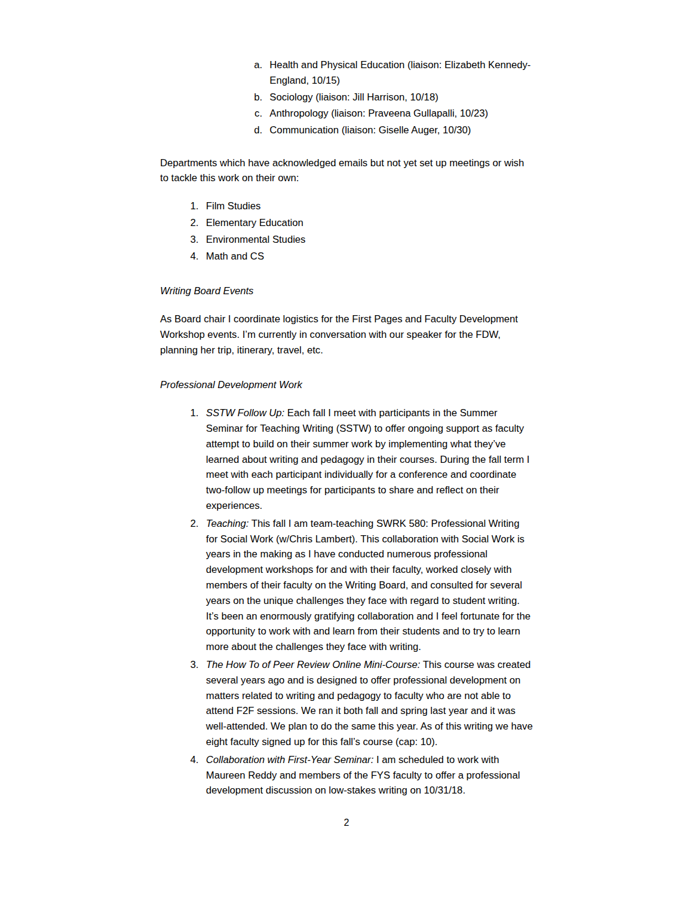Health and Physical Education (liaison: Elizabeth Kennedy-England, 10/15)
Sociology (liaison: Jill Harrison, 10/18)
Anthropology (liaison: Praveena Gullapalli, 10/23)
Communication (liaison: Giselle Auger, 10/30)
Departments which have acknowledged emails but not yet set up meetings or wish to tackle this work on their own:
Film Studies
Elementary Education
Environmental Studies
Math and CS
Writing Board Events
As Board chair I coordinate logistics for the First Pages and Faculty Development Workshop events. I’m currently in conversation with our speaker for the FDW, planning her trip, itinerary, travel, etc.
Professional Development Work
SSTW Follow Up: Each fall I meet with participants in the Summer Seminar for Teaching Writing (SSTW) to offer ongoing support as faculty attempt to build on their summer work by implementing what they’ve learned about writing and pedagogy in their courses. During the fall term I meet with each participant individually for a conference and coordinate two-follow up meetings for participants to share and reflect on their experiences.
Teaching: This fall I am team-teaching SWRK 580: Professional Writing for Social Work (w/Chris Lambert). This collaboration with Social Work is years in the making as I have conducted numerous professional development workshops for and with their faculty, worked closely with members of their faculty on the Writing Board, and consulted for several years on the unique challenges they face with regard to student writing. It’s been an enormously gratifying collaboration and I feel fortunate for the opportunity to work with and learn from their students and to try to learn more about the challenges they face with writing.
The How To of Peer Review Online Mini-Course: This course was created several years ago and is designed to offer professional development on matters related to writing and pedagogy to faculty who are not able to attend F2F sessions. We ran it both fall and spring last year and it was well-attended. We plan to do the same this year. As of this writing we have eight faculty signed up for this fall’s course (cap: 10).
Collaboration with First-Year Seminar: I am scheduled to work with Maureen Reddy and members of the FYS faculty to offer a professional development discussion on low-stakes writing on 10/31/18.
2